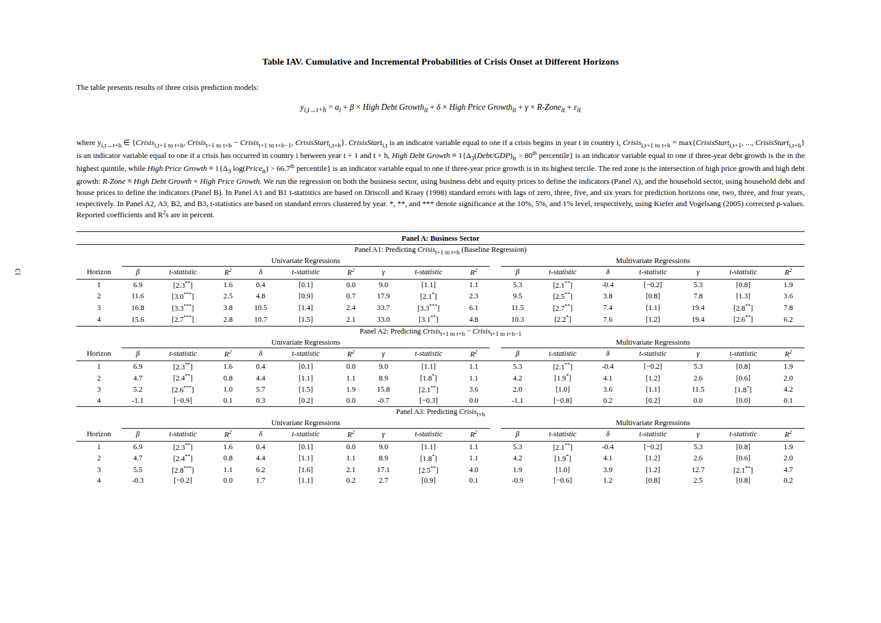13
Table IAV. Cumulative and Incremental Probabilities of Crisis Onset at Different Horizons
The table presents results of three crisis prediction models:
yi,t→t+h = ai + β × High Debt Growthit + δ × High Price Growthit + γ × R-Zoneit + εit
where yi,t→t+h ∈ {Crisisi,t+1 to t+h, Crisist+1 to t+h − Crisist+1 to t+h−1, CrisisStarti,t+h}. CrisisStarti,t is an indicator variable equal to one if a crisis begins in year t in country i, Crisisi,t+1 to t+h = max{CrisisStarti,t+1, ..., CrisisStarti,t+h} is an indicator variable equal to one if a crisis has occurred in country i between year t + 1 and t + h, High Debt Growth ≡ 1{Δ3(Debt/GDP)it > 80th percentile} is an indicator variable equal to one if three-year debt growth is the in the highest quintile, while High Price Growth ≡ 1{Δ3 log(Priceit) > 66.7th percentile} is an indicator variable equal to one if three-year price growth is in its highest tercile. The red zone is the intersection of high price growth and high debt growth: R-Zone ≡ High Debt Growth × High Price Growth. We run the regression on both the business sector, using business debt and equity prices to define the indicators (Panel A), and the household sector, using household debt and house prices to define the indicators (Panel B). In Panel A1 and B1 t-statistics are based on Driscoll and Kraay (1998) standard errors with lags of zero, three, five, and six years for prediction horizons one, two, three, and four years, respectively. In Panel A2, A3, B2, and B3, t-statistics are based on standard errors clustered by year. *, **, and *** denote significance at the 10%, 5%, and 1% level, respectively, using Kiefer and Vogelsang (2005) corrected p-values. Reported coefficients and R2s are in percent.
| Panel A: Business Sector |
| Panel A1: Predicting Crisis t+1 to t+h (Baseline Regression) |
| | Univariate Regressions | | Multivariate Regressions |
| Horizon | β | t-statistic | R 2 | δ | t-statistic | R 2 | γ | t-statistic | R 2 | | β | t-statistic | δ | t-statistic | γ | t-statistic | R 2 |
| 1 | 6.9 | [2.3 ** ] | 1.6 | 0.4 | [0.1] | 0.0 | 9.0 | [1.1] | 1.1 | | 5.3 | [2.1 ** ] | -0.4 | [−0.2] | 5.3 | [0.8] | 1.9 |
| 2 | 11.6 | [3.0 *** ] | 2.5 | 4.8 | [0.9] | 0.7 | 17.9 | [2.1 * ] | 2.3 | | 9.5 | [2.5 ** ] | 3.8 | [0.8] | 7.8 | [1.3] | 3.6 |
| 3 | 16.8 | [3.3 *** ] | 3.8 | 10.5 | [1.4] | 2.4 | 33.7 | [3.3 *** ] | 6.1 | | 11.5 | [2.7 ** ] | 7.4 | [1.1] | 19.4 | [2.8 ** ] | 7.8 |
| 4 | 15.6 | [2.7 *** ] | 2.8 | 10.7 | [1.5] | 2.1 | 33.0 | [3.1 ** ] | 4.8 | | 10.3 | [2.2 * ] | 7.6 | [1.2] | 19.4 | [2.6 ** ] | 6.2 |
| Panel A2: Predicting Crisis t+1 to t+h − Crisis t+1 to t+h−1 |
| | Univariate Regressions | | Multivariate Regressions |
| Horizon | β | t-statistic | R 2 | δ | t-statistic | R 2 | γ | t-statistic | R 2 | | β | t-statistic | δ | t-statistic | γ | t-statistic | R 2 |
| 1 | 6.9 | [2.3 ** ] | 1.6 | 0.4 | [0.1] | 0.0 | 9.0 | [1.1] | 1.1 | | 5.3 | [2.1 ** ] | -0.4 | [−0.2] | 5.3 | [0.8] | 1.9 |
| 2 | 4.7 | [2.4 ** ] | 0.8 | 4.4 | [1.1] | 1.1 | 8.9 | [1.8 * ] | 1.1 | | 4.2 | [1.9 * ] | 4.1 | [1.2] | 2.6 | [0.6] | 2.0 |
| 3 | 5.2 | [2.6 *** ] | 1.0 | 5.7 | [1.5] | 1.9 | 15.8 | [2.1 ** ] | 3.6 | | 2.0 | [1.0] | 3.6 | [1.1] | 11.5 | [1.8 * ] | 4.2 |
| 4 | -1.1 | [−0.9] | 0.1 | 0.3 | [0.2] | 0.0 | -0.7 | [−0.3] | 0.0 | | -1.1 | [−0.8] | 0.2 | [0.2] | 0.0 | [0.0] | 0.1 |
| Panel A3: Predicting Crisis t+h |
| | Univariate Regressions | | Multivariate Regressions |
| Horizon | β | t-statistic | R 2 | δ | t-statistic | R 2 | γ | t-statistic | R 2 | | β | t-statistic | δ | t-statistic | γ | t-statistic | R 2 |
| 1 | 6.9 | [2.3 ** ] | 1.6 | 0.4 | [0.1] | 0.0 | 9.0 | [1.1] | 1.1 | | 5.3 | [2.1 ** ] | -0.4 | [−0.2] | 5.3 | [0.8] | 1.9 |
| 2 | 4.7 | [2.4 ** ] | 0.8 | 4.4 | [1.1] | 1.1 | 8.9 | [1.8 * ] | 1.1 | | 4.2 | [1.9 * ] | 4.1 | [1.2] | 2.6 | [0.6] | 2.0 |
| 3 | 5.5 | [2.8 *** ] | 1.1 | 6.2 | [1.6] | 2.1 | 17.1 | [2.5 ** ] | 4.0 | | 1.9 | [1.0] | 3.9 | [1.2] | 12.7 | [2.1 ** ] | 4.7 |
| 4 | -0.3 | [−0.2] | 0.0 | 1.7 | [1.1] | 0.2 | 2.7 | [0.9] | 0.1 | | -0.9 | [−0.6] | 1.2 | [0.8] | 2.5 | [0.8] | 0.2 |